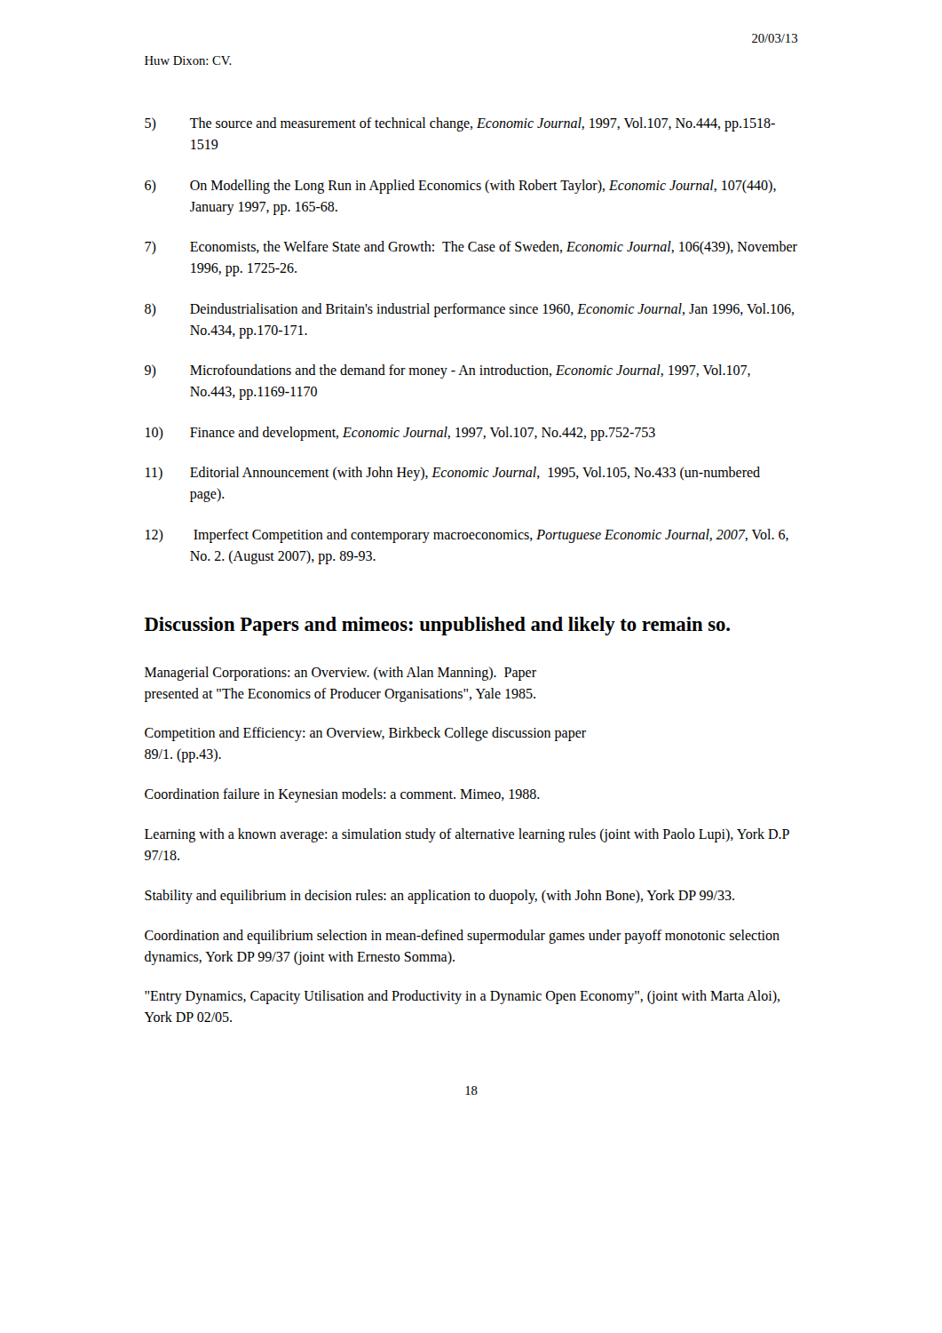20/03/13
Huw Dixon: CV.
5) The source and measurement of technical change, Economic Journal, 1997, Vol.107, No.444, pp.1518-1519
6) On Modelling the Long Run in Applied Economics (with Robert Taylor), Economic Journal, 107(440), January 1997, pp. 165-68.
7) Economists, the Welfare State and Growth: The Case of Sweden, Economic Journal, 106(439), November 1996, pp. 1725-26.
8) Deindustrialisation and Britain's industrial performance since 1960, Economic Journal, Jan 1996, Vol.106, No.434, pp.170-171.
9) Microfoundations and the demand for money - An introduction, Economic Journal, 1997, Vol.107, No.443, pp.1169-1170
10) Finance and development, Economic Journal, 1997, Vol.107, No.442, pp.752-753
11) Editorial Announcement (with John Hey), Economic Journal, 1995, Vol.105, No.433 (un-numbered page).
12) Imperfect Competition and contemporary macroeconomics, Portuguese Economic Journal, 2007, Vol. 6, No. 2. (August 2007), pp. 89-93.
Discussion Papers and mimeos: unpublished and likely to remain so.
Managerial Corporations: an Overview. (with Alan Manning). Paper
presented at "The Economics of Producer Organisations", Yale 1985.
Competition and Efficiency: an Overview, Birkbeck College discussion paper
89/1. (pp.43).
Coordination failure in Keynesian models: a comment. Mimeo, 1988.
Learning with a known average: a simulation study of alternative learning rules (joint with Paolo Lupi), York D.P 97/18.
Stability and equilibrium in decision rules: an application to duopoly, (with John Bone), York DP 99/33.
Coordination and equilibrium selection in mean-defined supermodular games under payoff monotonic selection dynamics, York DP 99/37 (joint with Ernesto Somma).
"Entry Dynamics, Capacity Utilisation and Productivity in a Dynamic Open Economy", (joint with Marta Aloi), York DP 02/05.
18